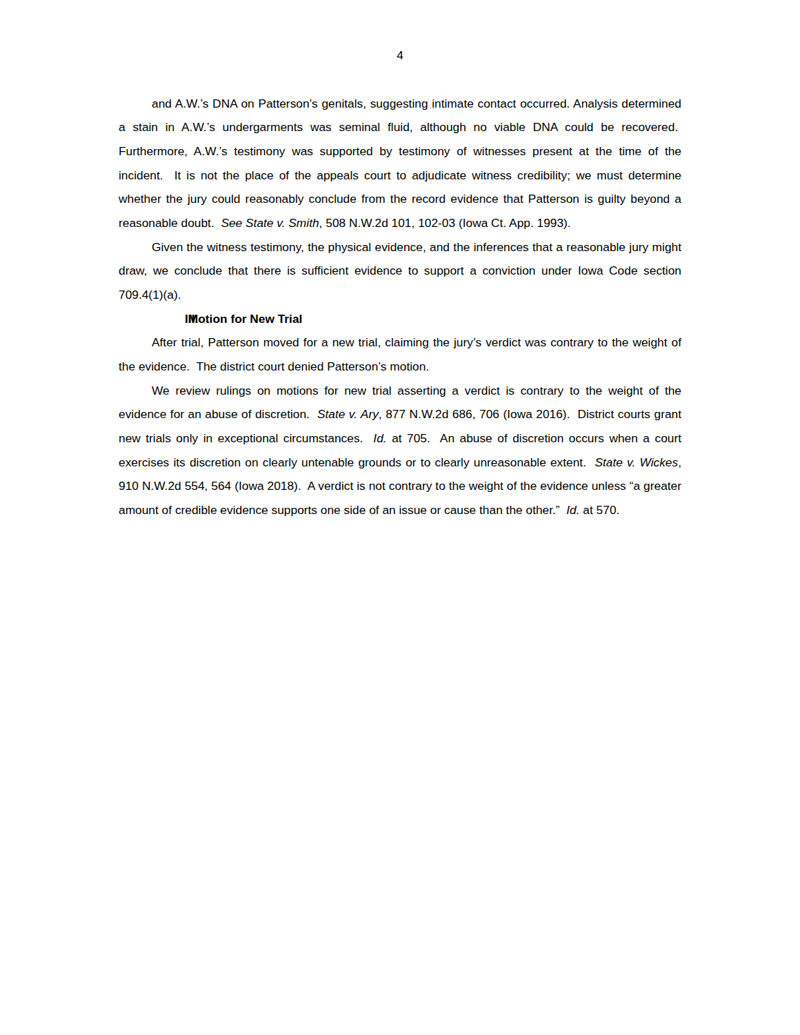4
and A.W.’s DNA on Patterson’s genitals, suggesting intimate contact occurred. Analysis determined a stain in A.W.’s undergarments was seminal fluid, although no viable DNA could be recovered. Furthermore, A.W.’s testimony was supported by testimony of witnesses present at the time of the incident. It is not the place of the appeals court to adjudicate witness credibility; we must determine whether the jury could reasonably conclude from the record evidence that Patterson is guilty beyond a reasonable doubt. See State v. Smith, 508 N.W.2d 101, 102-03 (Iowa Ct. App. 1993).
Given the witness testimony, the physical evidence, and the inferences that a reasonable jury might draw, we conclude that there is sufficient evidence to support a conviction under Iowa Code section 709.4(1)(a).
III. Motion for New Trial
After trial, Patterson moved for a new trial, claiming the jury’s verdict was contrary to the weight of the evidence. The district court denied Patterson’s motion.
We review rulings on motions for new trial asserting a verdict is contrary to the weight of the evidence for an abuse of discretion. State v. Ary, 877 N.W.2d 686, 706 (Iowa 2016). District courts grant new trials only in exceptional circumstances. Id. at 705. An abuse of discretion occurs when a court exercises its discretion on clearly untenable grounds or to clearly unreasonable extent. State v. Wickes, 910 N.W.2d 554, 564 (Iowa 2018). A verdict is not contrary to the weight of the evidence unless “a greater amount of credible evidence supports one side of an issue or cause than the other.” Id. at 570.